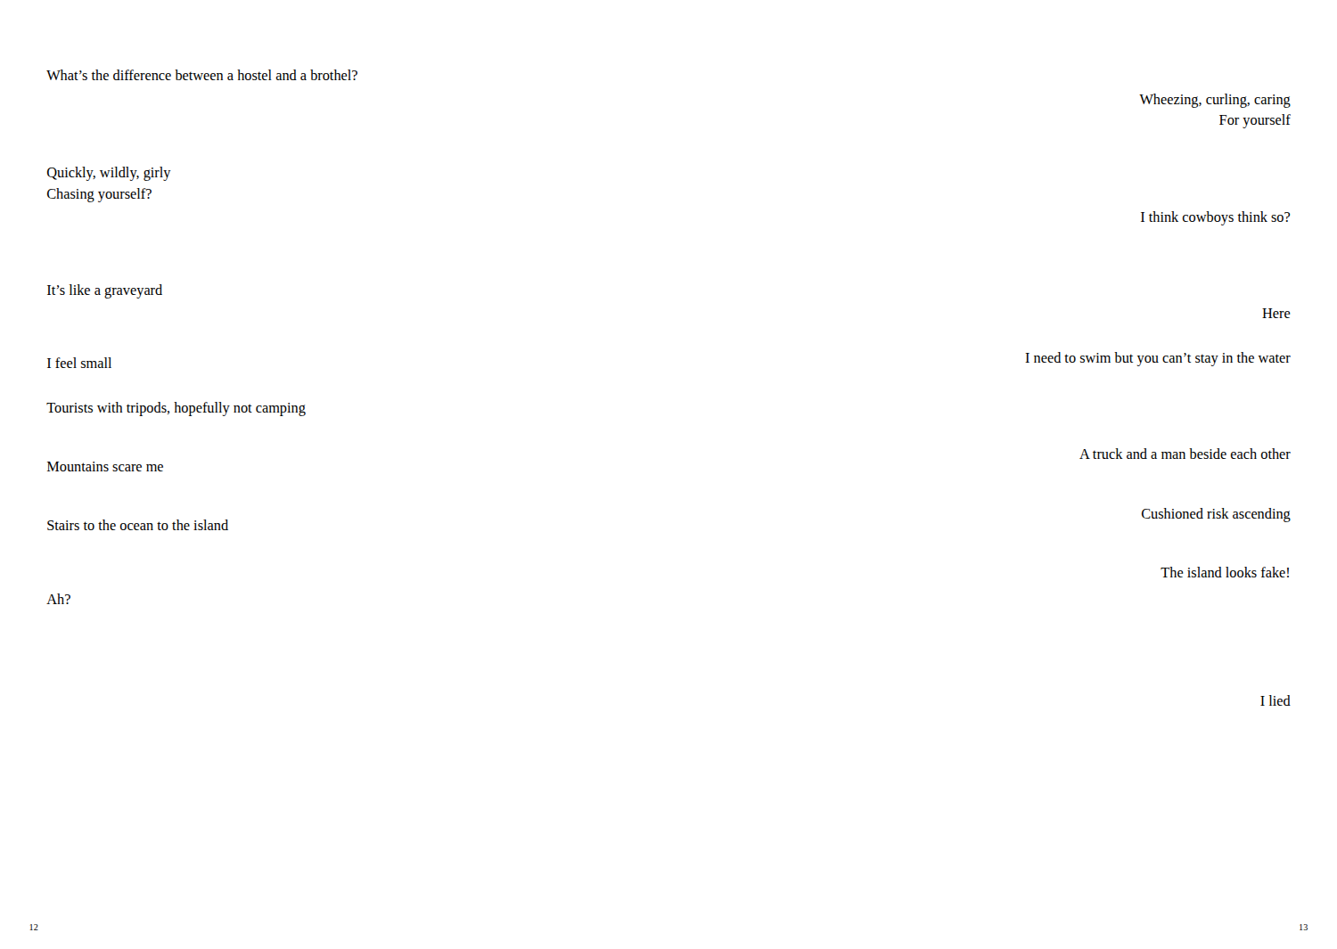What’s the difference between a hostel and a brothel?
Quickly, wildly, girly
Chasing yourself?
It’s like a graveyard
I feel small
Tourists with tripods, hopefully not camping
Mountains scare me
Stairs to the ocean to the island
Ah?
12
Wheezing, curling, caring
For yourself
I think cowboys think so?
Here
I need to swim but you can’t stay in the water
A truck and a man beside each other
Cushioned risk ascending
The island looks fake!
I lied
13